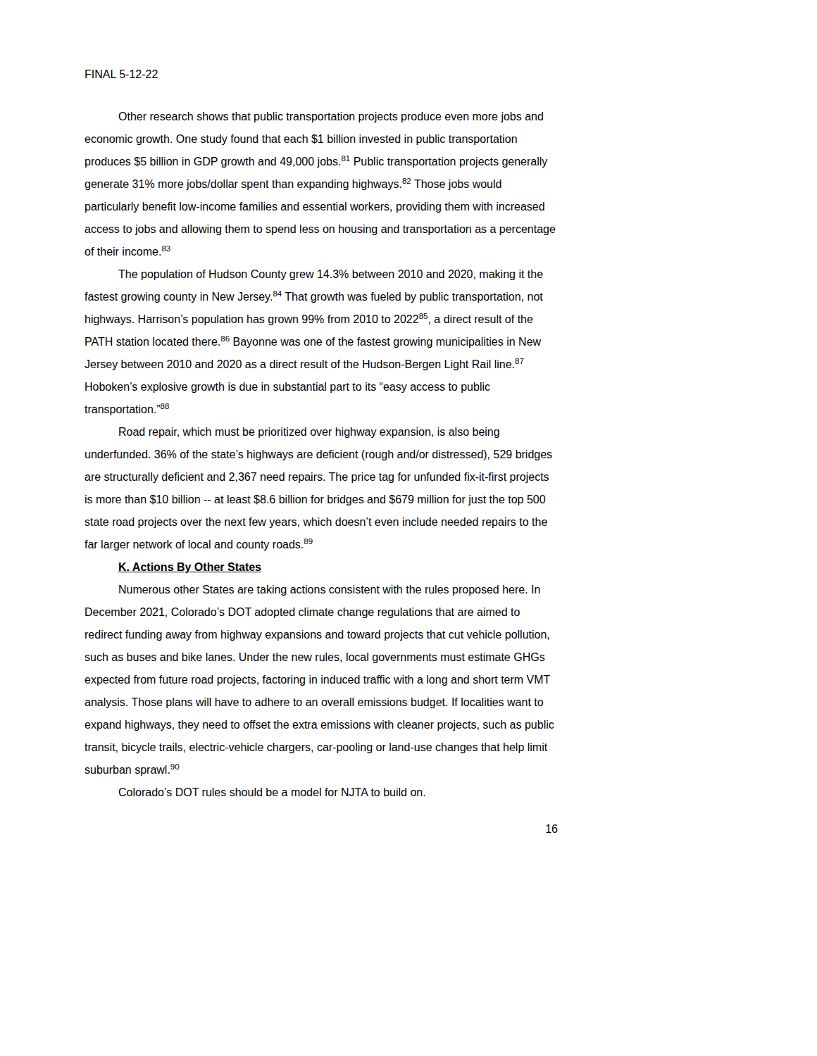FINAL 5-12-22
Other research shows that public transportation projects produce even more jobs and economic growth. One study found that each $1 billion invested in public transportation produces $5 billion in GDP growth and 49,000 jobs.81 Public transportation projects generally generate 31% more jobs/dollar spent than expanding highways.82 Those jobs would particularly benefit low-income families and essential workers, providing them with increased access to jobs and allowing them to spend less on housing and transportation as a percentage of their income.83
The population of Hudson County grew 14.3% between 2010 and 2020, making it the fastest growing county in New Jersey.84 That growth was fueled by public transportation, not highways. Harrison’s population has grown 99% from 2010 to 202285, a direct result of the PATH station located there.86 Bayonne was one of the fastest growing municipalities in New Jersey between 2010 and 2020 as a direct result of the Hudson-Bergen Light Rail line.87 Hoboken’s explosive growth is due in substantial part to its “easy access to public transportation.”88
Road repair, which must be prioritized over highway expansion, is also being underfunded. 36% of the state’s highways are deficient (rough and/or distressed), 529 bridges are structurally deficient and 2,367 need repairs. The price tag for unfunded fix-it-first projects is more than $10 billion -- at least $8.6 billion for bridges and $679 million for just the top 500 state road projects over the next few years, which doesn’t even include needed repairs to the far larger network of local and county roads.89
K. Actions By Other States
Numerous other States are taking actions consistent with the rules proposed here. In December 2021, Colorado’s DOT adopted climate change regulations that are aimed to redirect funding away from highway expansions and toward projects that cut vehicle pollution, such as buses and bike lanes. Under the new rules, local governments must estimate GHGs expected from future road projects, factoring in induced traffic with a long and short term VMT analysis. Those plans will have to adhere to an overall emissions budget. If localities want to expand highways, they need to offset the extra emissions with cleaner projects, such as public transit, bicycle trails, electric-vehicle chargers, car-pooling or land-use changes that help limit suburban sprawl.90
Colorado’s DOT rules should be a model for NJTA to build on.
16